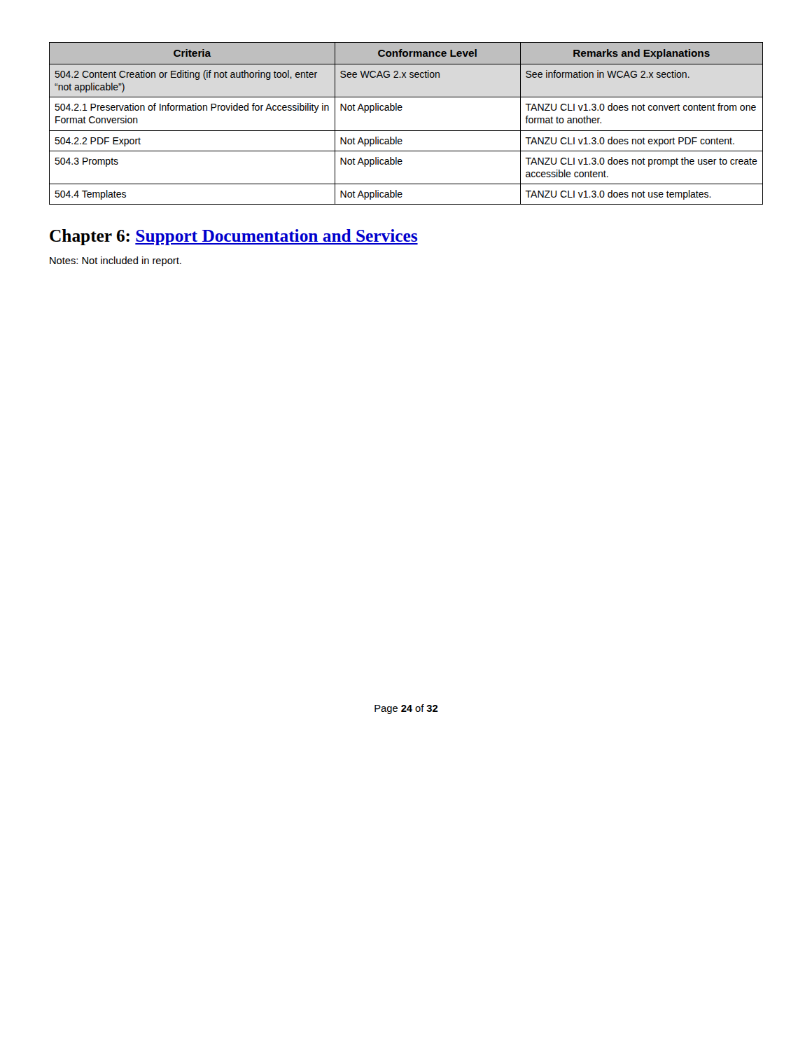| Criteria | Conformance Level | Remarks and Explanations |
| --- | --- | --- |
| 504.2 Content Creation or Editing (if not authoring tool, enter “not applicable”) | See WCAG 2.x section | See information in WCAG 2.x section. |
| 504.2.1 Preservation of Information Provided for Accessibility in Format Conversion | Not Applicable | TANZU CLI v1.3.0 does not convert content from one format to another. |
| 504.2.2 PDF Export | Not Applicable | TANZU CLI v1.3.0 does not export PDF content. |
| 504.3 Prompts | Not Applicable | TANZU CLI v1.3.0 does not prompt the user to create accessible content. |
| 504.4 Templates | Not Applicable | TANZU CLI v1.3.0 does not use templates. |
Chapter 6: Support Documentation and Services
Notes: Not included in report.
Page 24 of 32